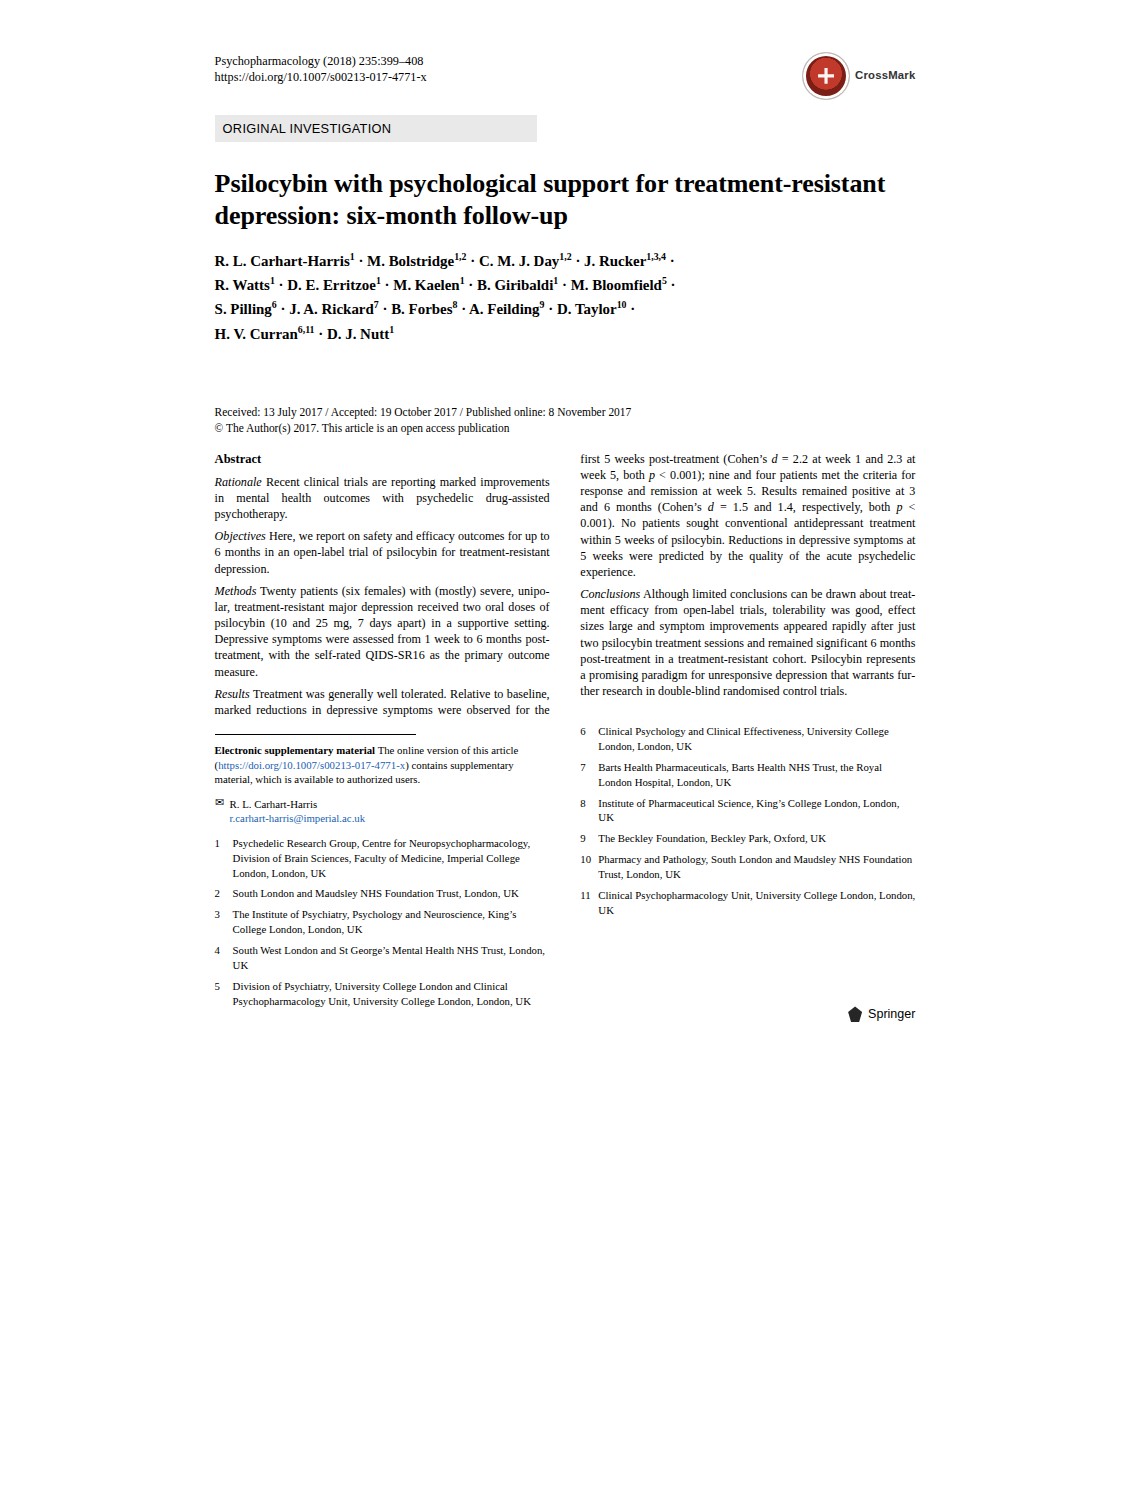Psychopharmacology (2018) 235:399–408
https://doi.org/10.1007/s00213-017-4771-x
CrossMark
ORIGINAL INVESTIGATION
Psilocybin with psychological support for treatment-resistant
depression: six-month follow-up
R. L. Carhart-Harris1 · M. Bolstridge1,2 · C. M. J. Day1,2 · J. Rucker1,3,4 ·
R. Watts1 · D. E. Erritzoe1 · M. Kaelen1 · B. Giribaldi1 · M. Bloomfield5 ·
S. Pilling6 · J. A. Rickard7 · B. Forbes8 · A. Feilding9 · D. Taylor10 ·
H. V. Curran6,11 · D. J. Nutt1
Received: 13 July 2017 / Accepted: 19 October 2017 / Published online: 8 November 2017
© The Author(s) 2017. This article is an open access publication
Abstract
Rationale Recent clinical trials are reporting marked improvements in mental health outcomes with psychedelic drug-assisted psychotherapy.
Objectives Here, we report on safety and efficacy outcomes for up to 6 months in an open-label trial of psilocybin for treatment-resistant depression.
Methods Twenty patients (six females) with (mostly) severe, unipolar, treatment-resistant major depression received two oral doses of psilocybin (10 and 25 mg, 7 days apart) in a supportive setting. Depressive symptoms were assessed from 1 week to 6 months post-treatment, with the self-rated QIDS-SR16 as the primary outcome measure.
Results Treatment was generally well tolerated. Relative to baseline, marked reductions in depressive symptoms were observed for the first 5 weeks post-treatment (Cohen’s d = 2.2 at week 1 and 2.3 at week 5, both p < 0.001); nine and four patients met the criteria for response and remission at week 5. Results remained positive at 3 and 6 months (Cohen’s d = 1.5 and 1.4, respectively, both p < 0.001). No patients sought conventional antidepressant treatment within 5 weeks of psilocybin. Reductions in depressive symptoms at 5 weeks were predicted by the quality of the acute psychedelic experience.
Conclusions Although limited conclusions can be drawn about treatment efficacy from open-label trials, tolerability was good, effect sizes large and symptom improvements appeared rapidly after just two psilocybin treatment sessions and remained significant 6 months post-treatment in a treatment-resistant cohort. Psilocybin represents a promising paradigm for unresponsive depression that warrants further research in double-blind randomised control trials.
Electronic supplementary material The online version of this article (https://doi.org/10.1007/s00213-017-4771-x) contains supplementary material, which is available to authorized users.
✉
R. L. Carhart-Harris
r.carhart-harris@imperial.ac.uk
1
Psychedelic Research Group, Centre for Neuropsychopharmacology, Division of Brain Sciences, Faculty of Medicine, Imperial College London, London, UK
2
South London and Maudsley NHS Foundation Trust, London, UK
3
The Institute of Psychiatry, Psychology and Neuroscience, King’s College London, London, UK
4
South West London and St George’s Mental Health NHS Trust, London, UK
5
Division of Psychiatry, University College London and Clinical Psychopharmacology Unit, University College London, London, UK
6
Clinical Psychology and Clinical Effectiveness, University College London, London, UK
7
Barts Health Pharmaceuticals, Barts Health NHS Trust, the Royal London Hospital, London, UK
8
Institute of Pharmaceutical Science, King’s College London, London, UK
9
The Beckley Foundation, Beckley Park, Oxford, UK
10
Pharmacy and Pathology, South London and Maudsley NHS Foundation Trust, London, UK
11
Clinical Psychopharmacology Unit, University College London, London, UK
Springer